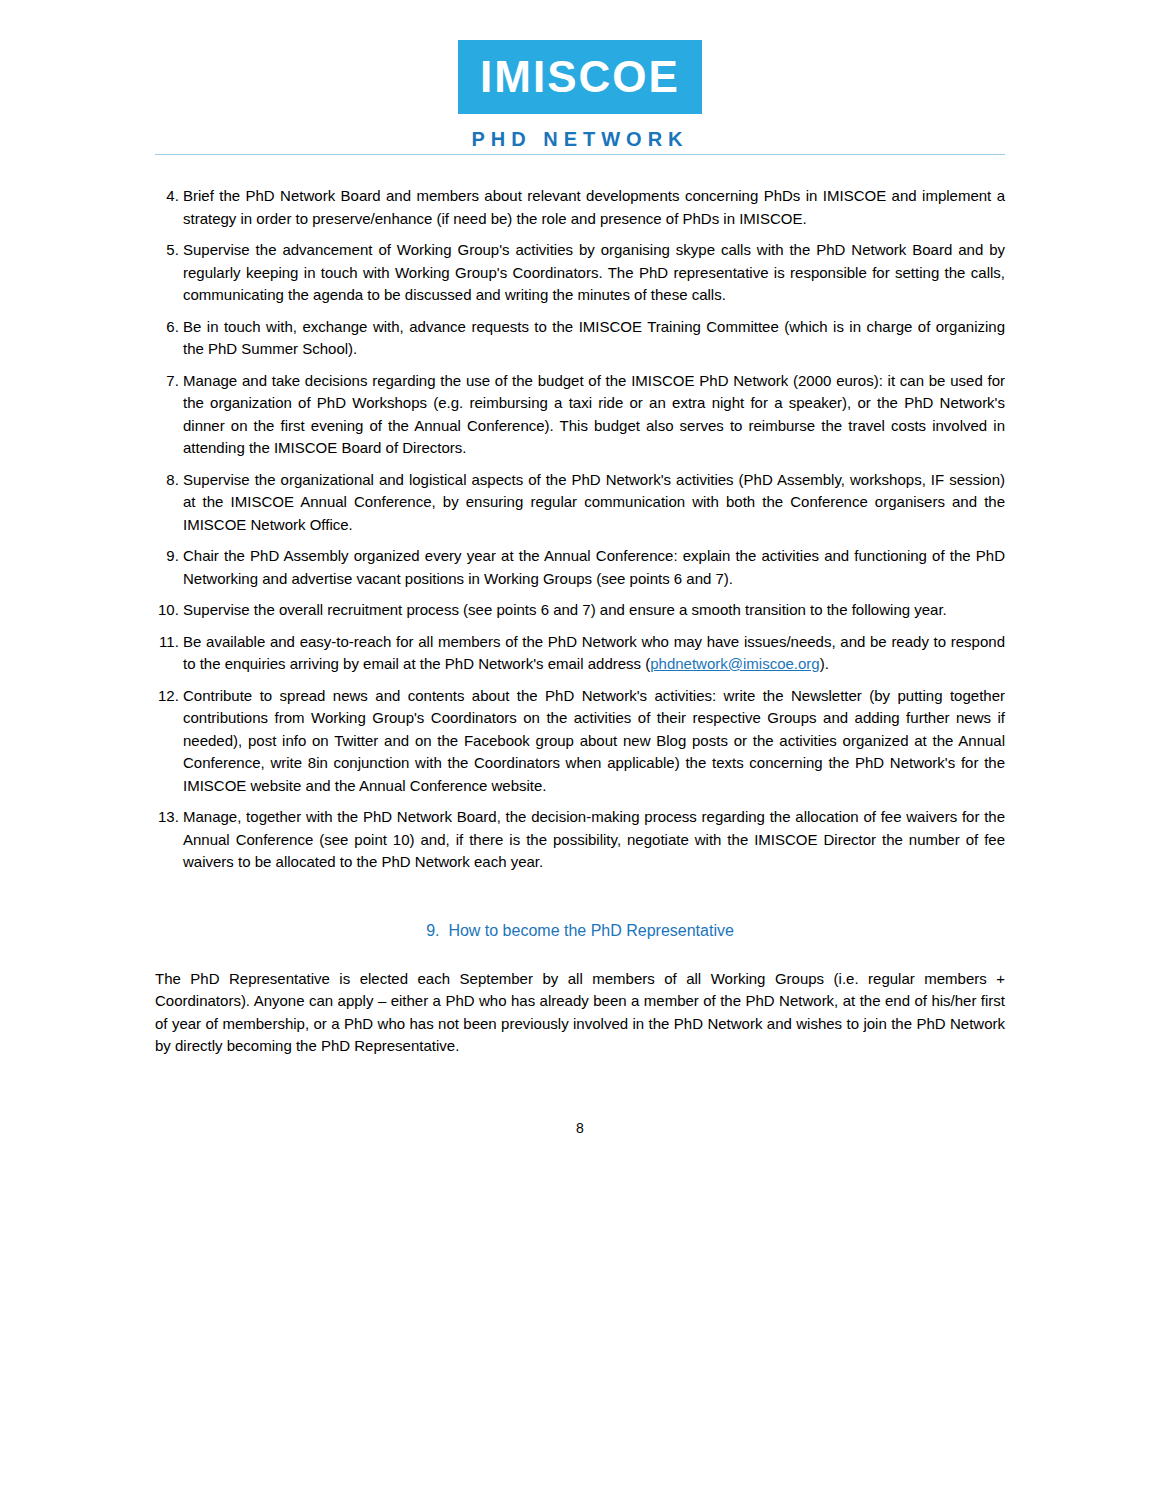IMISCOE
PHD NETWORK
Brief the PhD Network Board and members about relevant developments concerning PhDs in IMISCOE and implement a strategy in order to preserve/enhance (if need be) the role and presence of PhDs in IMISCOE.
Supervise the advancement of Working Group's activities by organising skype calls with the PhD Network Board and by regularly keeping in touch with Working Group's Coordinators. The PhD representative is responsible for setting the calls, communicating the agenda to be discussed and writing the minutes of these calls.
Be in touch with, exchange with, advance requests to the IMISCOE Training Committee (which is in charge of organizing the PhD Summer School).
Manage and take decisions regarding the use of the budget of the IMISCOE PhD Network (2000 euros): it can be used for the organization of PhD Workshops (e.g. reimbursing a taxi ride or an extra night for a speaker), or the PhD Network's dinner on the first evening of the Annual Conference). This budget also serves to reimburse the travel costs involved in attending the IMISCOE Board of Directors.
Supervise the organizational and logistical aspects of the PhD Network's activities (PhD Assembly, workshops, IF session) at the IMISCOE Annual Conference, by ensuring regular communication with both the Conference organisers and the IMISCOE Network Office.
Chair the PhD Assembly organized every year at the Annual Conference: explain the activities and functioning of the PhD Networking and advertise vacant positions in Working Groups (see points 6 and 7).
Supervise the overall recruitment process (see points 6 and 7) and ensure a smooth transition to the following year.
Be available and easy-to-reach for all members of the PhD Network who may have issues/needs, and be ready to respond to the enquiries arriving by email at the PhD Network's email address (phdnetwork@imiscoe.org).
Contribute to spread news and contents about the PhD Network's activities: write the Newsletter (by putting together contributions from Working Group's Coordinators on the activities of their respective Groups and adding further news if needed), post info on Twitter and on the Facebook group about new Blog posts or the activities organized at the Annual Conference, write 8in conjunction with the Coordinators when applicable) the texts concerning the PhD Network's for the IMISCOE website and the Annual Conference website.
Manage, together with the PhD Network Board, the decision-making process regarding the allocation of fee waivers for the Annual Conference (see point 10) and, if there is the possibility, negotiate with the IMISCOE Director the number of fee waivers to be allocated to the PhD Network each year.
9. How to become the PhD Representative
The PhD Representative is elected each September by all members of all Working Groups (i.e. regular members + Coordinators). Anyone can apply – either a PhD who has already been a member of the PhD Network, at the end of his/her first of year of membership, or a PhD who has not been previously involved in the PhD Network and wishes to join the PhD Network by directly becoming the PhD Representative.
8